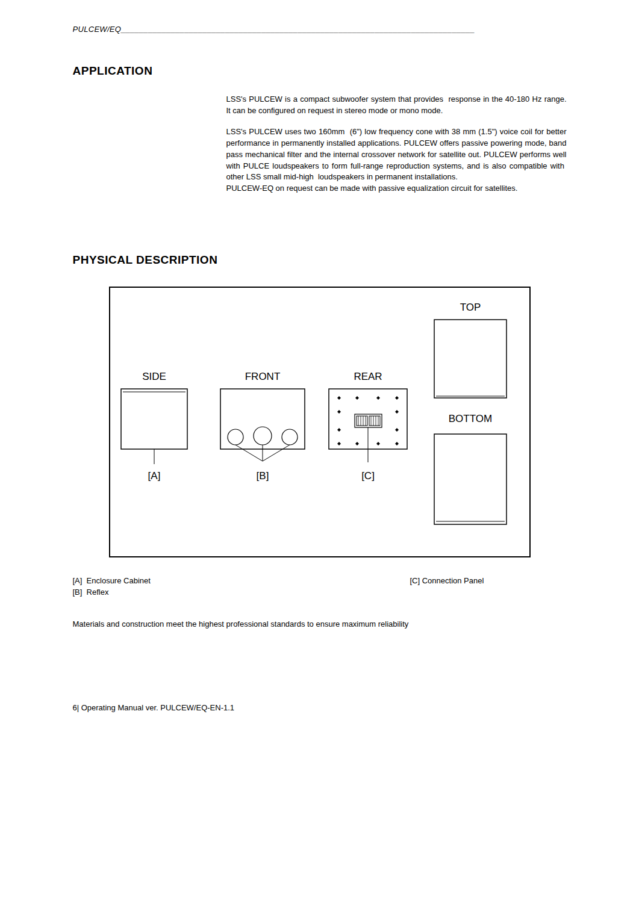PULCEW/EQ______________________________________________________________________________
APPLICATION
LSS's PULCEW is a compact subwoofer system that provides response in the 40-180 Hz range. It can be configured on request in stereo mode or mono mode.
LSS's PULCEW uses two 160mm (6") low frequency cone with 38 mm (1.5") voice coil for better performance in permanently installed applications. PULCEW offers passive powering mode, band pass mechanical filter and the internal crossover network for satellite out. PULCEW performs well with PULCE loudspeakers to form full-range reproduction systems, and is also compatible with other LSS small mid-high loudspeakers in permanent installations.
PULCEW-EQ on request can be made with passive equalization circuit for satellites.
PHYSICAL DESCRIPTION
TOP BOTTOM SIDE [A] FRONT [B] REAR [C]
[A] Enclosure Cabinet
[C] Connection Panel
[B] Reflex
Materials and construction meet the highest professional standards to ensure maximum reliability
6| Operating Manual ver. PULCEW/EQ-EN-1.1